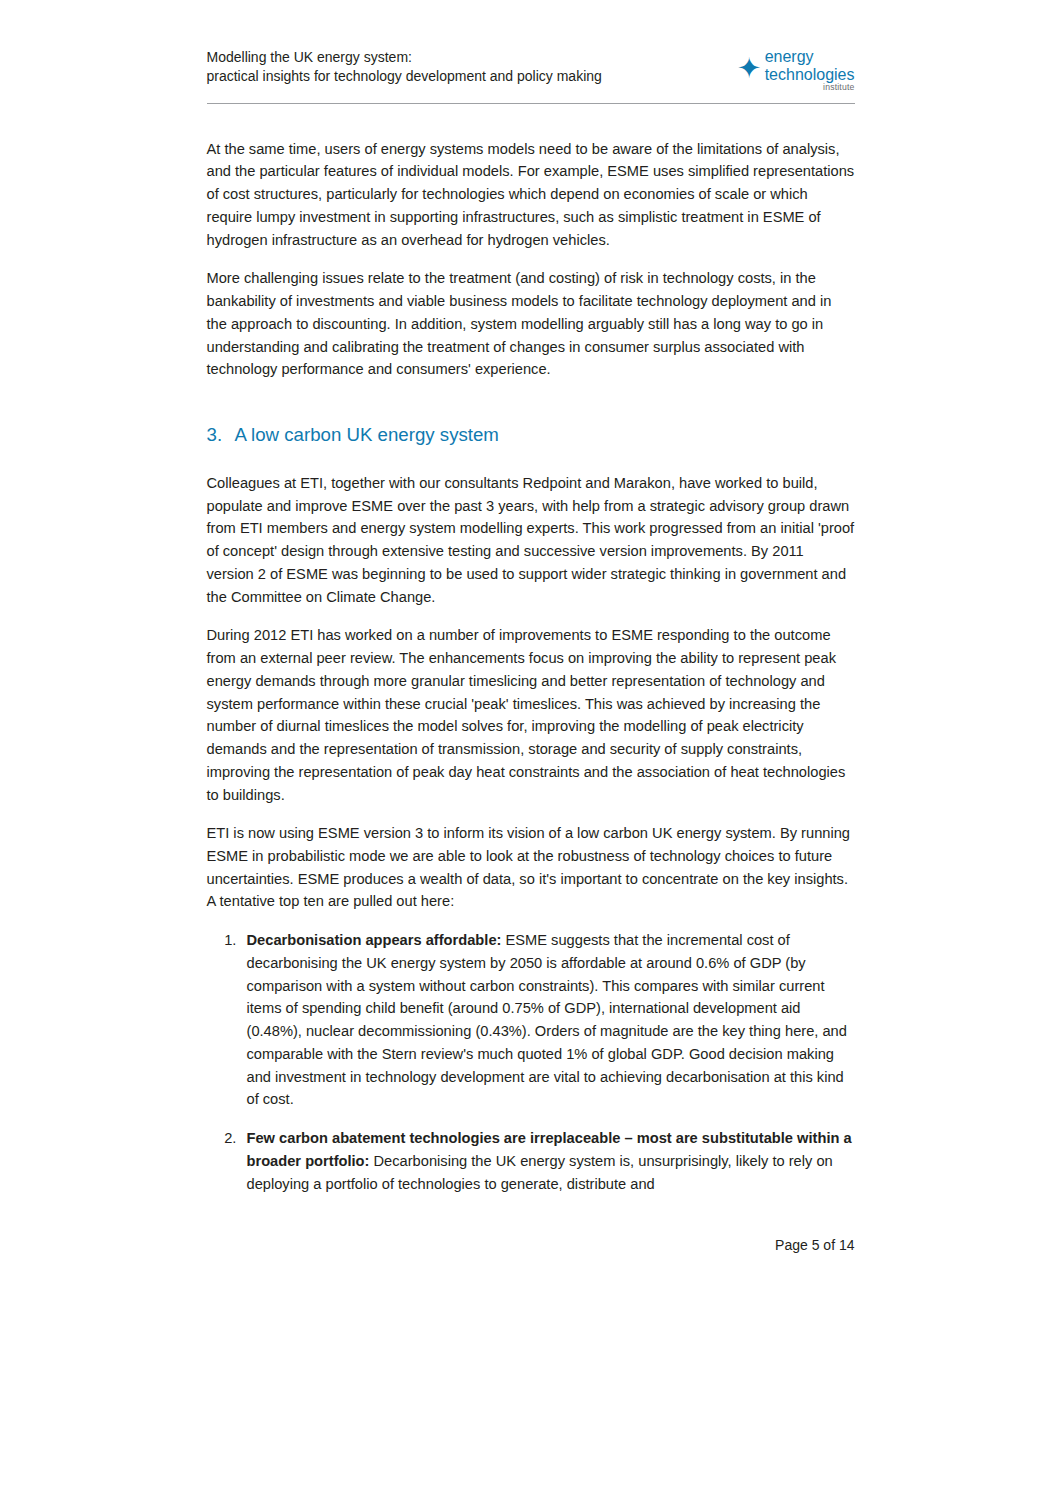Modelling the UK energy system:
practical insights for technology development and policy making
✦ energy technologies institute
At the same time, users of energy systems models need to be aware of the limitations of analysis, and the particular features of individual models. For example, ESME uses simplified representations of cost structures, particularly for technologies which depend on economies of scale or which require lumpy investment in supporting infrastructures, such as simplistic treatment in ESME of hydrogen infrastructure as an overhead for hydrogen vehicles.
More challenging issues relate to the treatment (and costing) of risk in technology costs, in the bankability of investments and viable business models to facilitate technology deployment and in the approach to discounting. In addition, system modelling arguably still has a long way to go in understanding and calibrating the treatment of changes in consumer surplus associated with technology performance and consumers' experience.
3. A low carbon UK energy system
Colleagues at ETI, together with our consultants Redpoint and Marakon, have worked to build, populate and improve ESME over the past 3 years, with help from a strategic advisory group drawn from ETI members and energy system modelling experts. This work progressed from an initial 'proof of concept' design through extensive testing and successive version improvements. By 2011 version 2 of ESME was beginning to be used to support wider strategic thinking in government and the Committee on Climate Change.
During 2012 ETI has worked on a number of improvements to ESME responding to the outcome from an external peer review. The enhancements focus on improving the ability to represent peak energy demands through more granular timeslicing and better representation of technology and system performance within these crucial 'peak' timeslices. This was achieved by increasing the number of diurnal timeslices the model solves for, improving the modelling of peak electricity demands and the representation of transmission, storage and security of supply constraints, improving the representation of peak day heat constraints and the association of heat technologies to buildings.
ETI is now using ESME version 3 to inform its vision of a low carbon UK energy system. By running ESME in probabilistic mode we are able to look at the robustness of technology choices to future uncertainties. ESME produces a wealth of data, so it's important to concentrate on the key insights. A tentative top ten are pulled out here:
Decarbonisation appears affordable: ESME suggests that the incremental cost of decarbonising the UK energy system by 2050 is affordable at around 0.6% of GDP (by comparison with a system without carbon constraints). This compares with similar current items of spending child benefit (around 0.75% of GDP), international development aid (0.48%), nuclear decommissioning (0.43%). Orders of magnitude are the key thing here, and comparable with the Stern review's much quoted 1% of global GDP. Good decision making and investment in technology development are vital to achieving decarbonisation at this kind of cost.
Few carbon abatement technologies are irreplaceable – most are substitutable within a broader portfolio: Decarbonising the UK energy system is, unsurprisingly, likely to rely on deploying a portfolio of technologies to generate, distribute and
Page 5 of 14